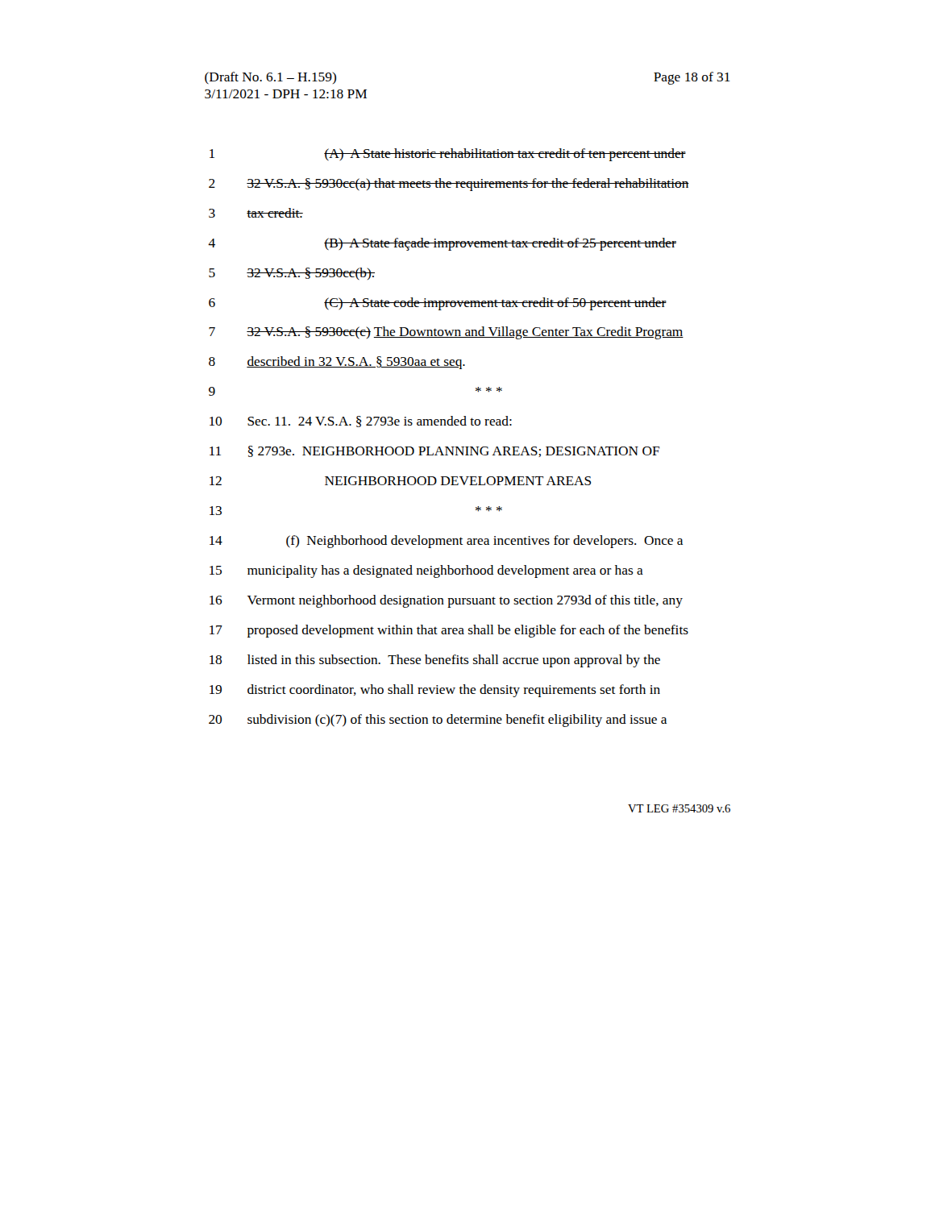(Draft No. 6.1 – H.159)
3/11/2021 - DPH - 12:18 PM
Page 18 of 31
1
(A) A State historic rehabilitation tax credit of ten percent under
2
32 V.S.A. § 5930cc(a) that meets the requirements for the federal rehabilitation
3
tax credit.
4
(B) A State façade improvement tax credit of 25 percent under
5
32 V.S.A. § 5930cc(b).
6
(C) A State code improvement tax credit of 50 percent under
7
32 V.S.A. § 5930cc(c) The Downtown and Village Center Tax Credit Program
8
described in 32 V.S.A. § 5930aa et seq.
9
* * *
10
Sec. 11. 24 V.S.A. § 2793e is amended to read:
11
§ 2793e. NEIGHBORHOOD PLANNING AREAS; DESIGNATION OF
12
NEIGHBORHOOD DEVELOPMENT AREAS
13
* * *
14
(f) Neighborhood development area incentives for developers. Once a
15
municipality has a designated neighborhood development area or has a
16
Vermont neighborhood designation pursuant to section 2793d of this title, any
17
proposed development within that area shall be eligible for each of the benefits
18
listed in this subsection. These benefits shall accrue upon approval by the
19
district coordinator, who shall review the density requirements set forth in
20
subdivision (c)(7) of this section to determine benefit eligibility and issue a
VT LEG #354309 v.6